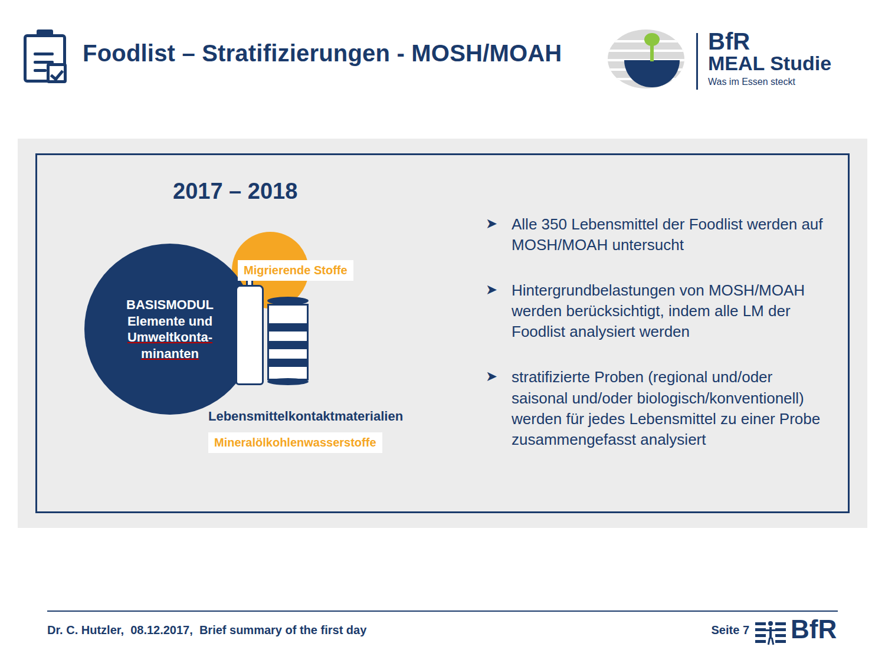Foodlist – Stratifizierungen - MOSH/MOAH
BfR
MEAL Studie
Was im Essen steckt
2017 – 2018
BASISMODUL
Elemente und
Umweltkonta-
minanten
Migrierende Stoffe
Lebensmittelkontaktmaterialien
Mineralölkohlenwasserstoffe
Alle 350 Lebensmittel der Foodlist werden auf MOSH/MOAH untersucht
Hintergrundbelastungen von MOSH/MOAH werden berücksichtigt, indem alle LM der Foodlist analysiert werden
stratifizierte Proben (regional und/oder saisonal und/oder biologisch/konventionell) werden für jedes Lebensmittel zu einer Probe zusammengefasst analysiert
Dr. C. Hutzler, 08.12.2017, Brief summary of the first day
Seite 7
BfR